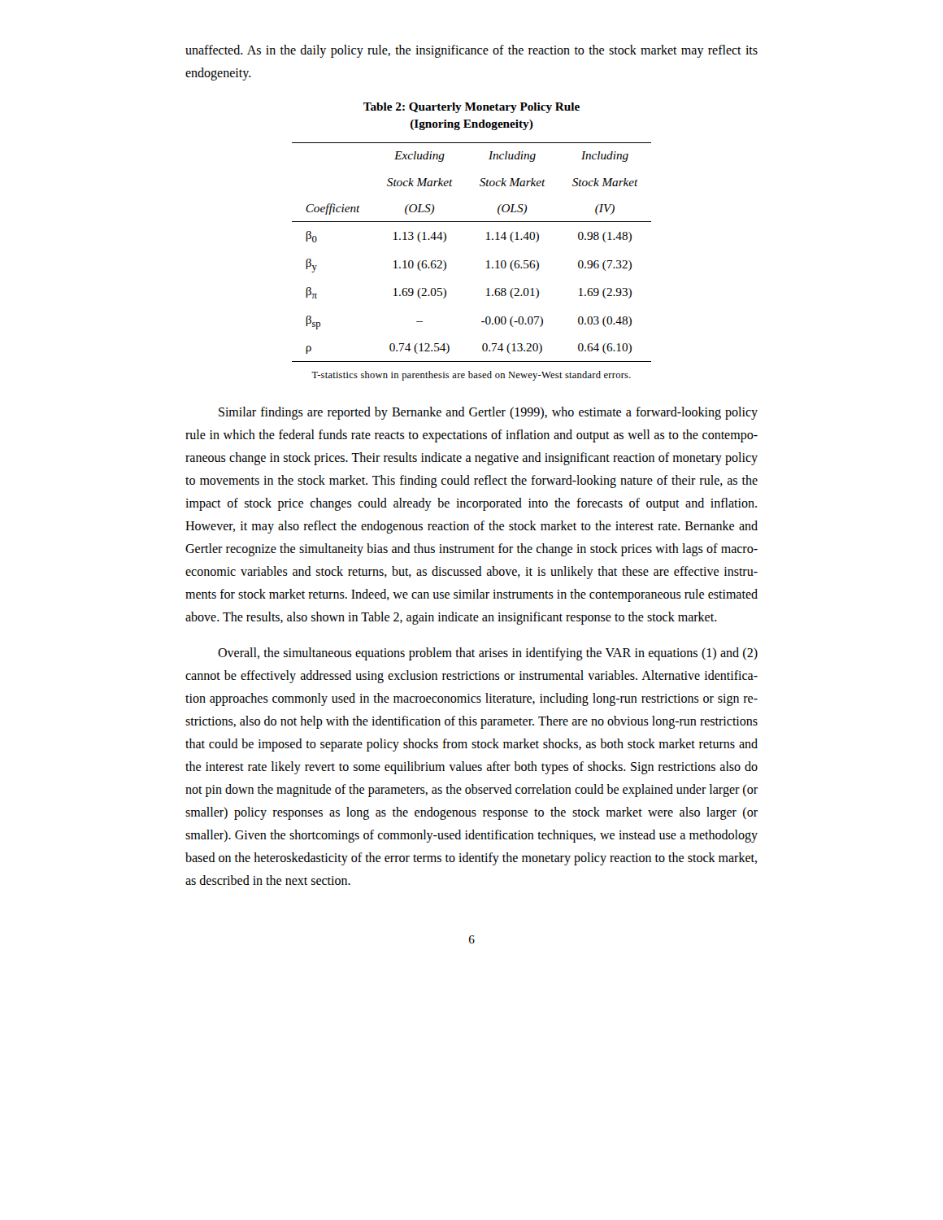unaffected. As in the daily policy rule, the insignificance of the reaction to the stock market may reflect its endogeneity.
Table 2: Quarterly Monetary Policy Rule (Ignoring Endogeneity)
| | Excluding | Including | Including |
| --- | --- | --- | --- |
| | Stock Market | Stock Market | Stock Market |
| Coefficient | (OLS) | (OLS) | (IV) |
| β 0 | 1.13 (1.44) | 1.14 (1.40) | 0.98 (1.48) |
| β y | 1.10 (6.62) | 1.10 (6.56) | 0.96 (7.32) |
| β π | 1.69 (2.05) | 1.68 (2.01) | 1.69 (2.93) |
| β sp | – | -0.00 (-0.07) | 0.03 (0.48) |
| ρ | 0.74 (12.54) | 0.74 (13.20) | 0.64 (6.10) |
T-statistics shown in parenthesis are based on Newey-West standard errors.
Similar findings are reported by Bernanke and Gertler (1999), who estimate a forward-looking policy rule in which the federal funds rate reacts to expectations of inflation and output as well as to the contemporaneous change in stock prices. Their results indicate a negative and insignificant reaction of monetary policy to movements in the stock market. This finding could reflect the forward-looking nature of their rule, as the impact of stock price changes could already be incorporated into the forecasts of output and inflation. However, it may also reflect the endogenous reaction of the stock market to the interest rate. Bernanke and Gertler recognize the simultaneity bias and thus instrument for the change in stock prices with lags of macroeconomic variables and stock returns, but, as discussed above, it is unlikely that these are effective instruments for stock market returns. Indeed, we can use similar instruments in the contemporaneous rule estimated above. The results, also shown in Table 2, again indicate an insignificant response to the stock market.
Overall, the simultaneous equations problem that arises in identifying the VAR in equations (1) and (2) cannot be effectively addressed using exclusion restrictions or instrumental variables. Alternative identification approaches commonly used in the macroeconomics literature, including long-run restrictions or sign restrictions, also do not help with the identification of this parameter. There are no obvious long-run restrictions that could be imposed to separate policy shocks from stock market shocks, as both stock market returns and the interest rate likely revert to some equilibrium values after both types of shocks. Sign restrictions also do not pin down the magnitude of the parameters, as the observed correlation could be explained under larger (or smaller) policy responses as long as the endogenous response to the stock market were also larger (or smaller). Given the shortcomings of commonly-used identification techniques, we instead use a methodology based on the heteroskedasticity of the error terms to identify the monetary policy reaction to the stock market, as described in the next section.
6